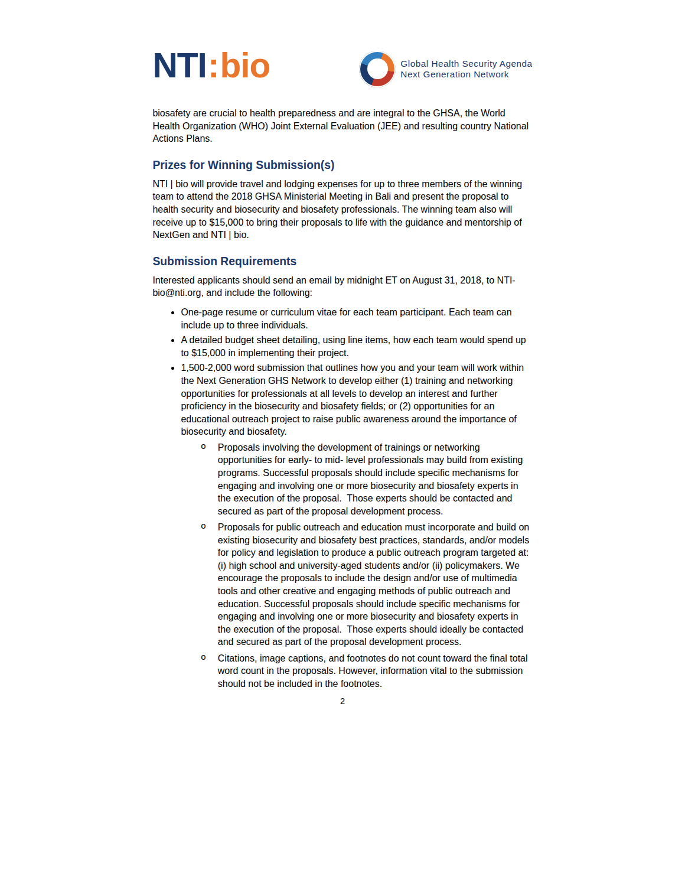NTI: bio
Global Health Security Agenda
Next Generation Network
biosafety are crucial to health preparedness and are integral to the GHSA, the World Health Organization (WHO) Joint External Evaluation (JEE) and resulting country National Actions Plans.
Prizes for Winning Submission(s)
NTI | bio will provide travel and lodging expenses for up to three members of the winning team to attend the 2018 GHSA Ministerial Meeting in Bali and present the proposal to health security and biosecurity and biosafety professionals. The winning team also will receive up to $15,000 to bring their proposals to life with the guidance and mentorship of NextGen and NTI | bio.
Submission Requirements
Interested applicants should send an email by midnight ET on August 31, 2018, to NTI-bio@nti.org, and include the following:
One-page resume or curriculum vitae for each team participant. Each team can include up to three individuals.
A detailed budget sheet detailing, using line items, how each team would spend up to $15,000 in implementing their project.
1,500-2,000 word submission that outlines how you and your team will work within the Next Generation GHS Network to develop either (1) training and networking opportunities for professionals at all levels to develop an interest and further proficiency in the biosecurity and biosafety fields; or (2) opportunities for an educational outreach project to raise public awareness around the importance of biosecurity and biosafety.
Proposals involving the development of trainings or networking opportunities for early- to mid- level professionals may build from existing programs. Successful proposals should include specific mechanisms for engaging and involving one or more biosecurity and biosafety experts in the execution of the proposal. Those experts should be contacted and secured as part of the proposal development process.
Proposals for public outreach and education must incorporate and build on existing biosecurity and biosafety best practices, standards, and/or models for policy and legislation to produce a public outreach program targeted at: (i) high school and university-aged students and/or (ii) policymakers. We encourage the proposals to include the design and/or use of multimedia tools and other creative and engaging methods of public outreach and education. Successful proposals should include specific mechanisms for engaging and involving one or more biosecurity and biosafety experts in the execution of the proposal. Those experts should ideally be contacted and secured as part of the proposal development process.
Citations, image captions, and footnotes do not count toward the final total word count in the proposals. However, information vital to the submission should not be included in the footnotes.
2